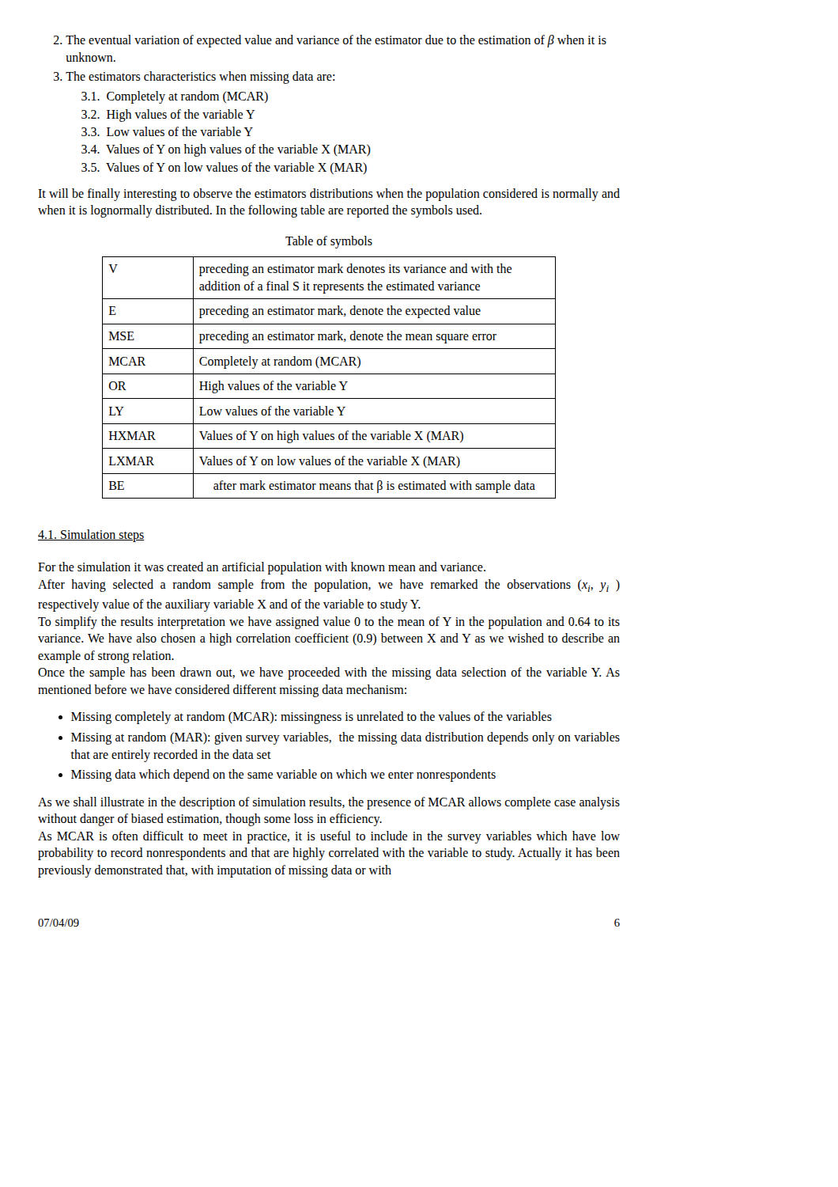The eventual variation of expected value and variance of the estimator due to the estimation of β when it is unknown.
The estimators characteristics when missing data are:
3.1. Completely at random (MCAR)
3.2. High values of the variable Y
3.3. Low values of the variable Y
3.4. Values of Y on high values of the variable X (MAR)
3.5. Values of Y on low values of the variable X (MAR)
It will be finally interesting to observe the estimators distributions when the population considered is normally and when it is lognormally distributed. In the following table are reported the symbols used.
Table of symbols
| V | preceding an estimator mark denotes its variance and with the addition of a final S it represents the estimated variance |
| E | preceding an estimator mark, denote the expected value |
| MSE | preceding an estimator mark, denote the mean square error |
| MCAR | Completely at random (MCAR) |
| OR | High values of the variable Y |
| LY | Low values of the variable Y |
| HXMAR | Values of Y on high values of the variable X (MAR) |
| LXMAR | Values of Y on low values of the variable X (MAR) |
| BE | after mark estimator means that β is estimated with sample data |
4.1. Simulation steps
For the simulation it was created an artificial population with known mean and variance.
After having selected a random sample from the population, we have remarked the observations (xi, yi ) respectively value of the auxiliary variable X and of the variable to study Y.
To simplify the results interpretation we have assigned value 0 to the mean of Y in the population and 0.64 to its variance. We have also chosen a high correlation coefficient (0.9) between X and Y as we wished to describe an example of strong relation.
Once the sample has been drawn out, we have proceeded with the missing data selection of the variable Y. As mentioned before we have considered different missing data mechanism:
Missing completely at random (MCAR): missingness is unrelated to the values of the variables
Missing at random (MAR): given survey variables, the missing data distribution depends only on variables that are entirely recorded in the data set
Missing data which depend on the same variable on which we enter nonrespondents
As we shall illustrate in the description of simulation results, the presence of MCAR allows complete case analysis without danger of biased estimation, though some loss in efficiency.
As MCAR is often difficult to meet in practice, it is useful to include in the survey variables which have low probability to record nonrespondents and that are highly correlated with the variable to study. Actually it has been previously demonstrated that, with imputation of missing data or with
07/04/09 6